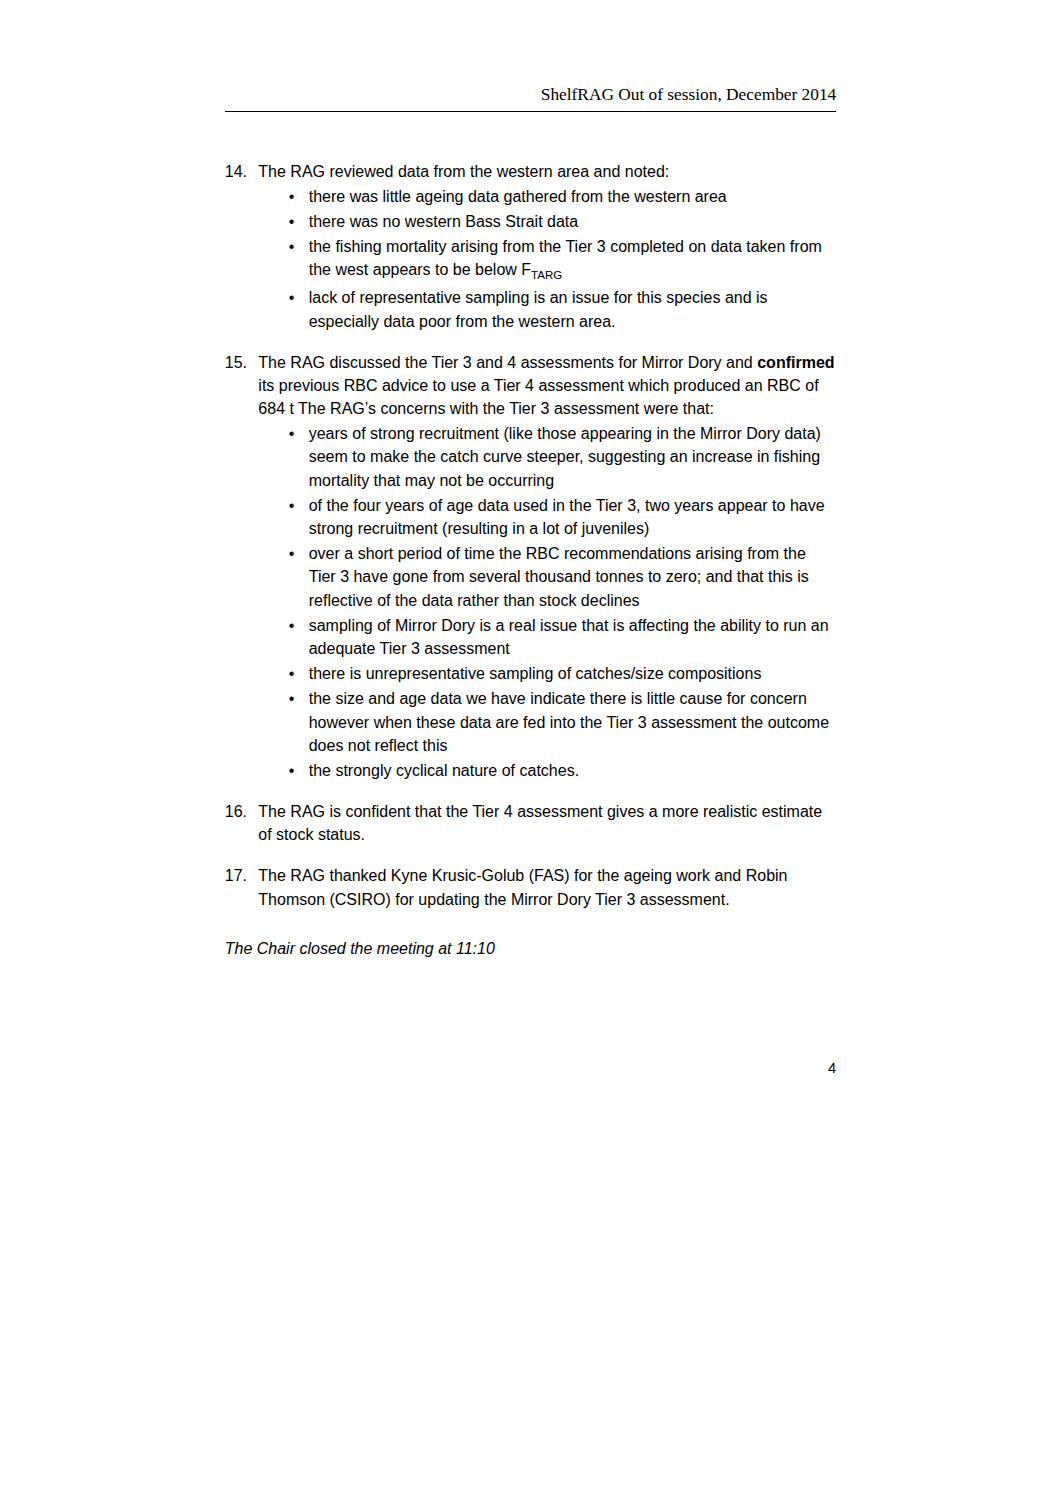ShelfRAG Out of session, December 2014
14. The RAG reviewed data from the western area and noted:
there was little ageing data gathered from the western area
there was no western Bass Strait data
the fishing mortality arising from the Tier 3 completed on data taken from the west appears to be below FTARG
lack of representative sampling is an issue for this species and is especially data poor from the western area.
15. The RAG discussed the Tier 3 and 4 assessments for Mirror Dory and confirmed its previous RBC advice to use a Tier 4 assessment which produced an RBC of 684 t The RAG’s concerns with the Tier 3 assessment were that:
years of strong recruitment (like those appearing in the Mirror Dory data) seem to make the catch curve steeper, suggesting an increase in fishing mortality that may not be occurring
of the four years of age data used in the Tier 3, two years appear to have strong recruitment (resulting in a lot of juveniles)
over a short period of time the RBC recommendations arising from the Tier 3 have gone from several thousand tonnes to zero; and that this is reflective of the data rather than stock declines
sampling of Mirror Dory is a real issue that is affecting the ability to run an adequate Tier 3 assessment
there is unrepresentative sampling of catches/size compositions
the size and age data we have indicate there is little cause for concern however when these data are fed into the Tier 3 assessment the outcome does not reflect this
the strongly cyclical nature of catches.
16. The RAG is confident that the Tier 4 assessment gives a more realistic estimate of stock status.
17. The RAG thanked Kyne Krusic-Golub (FAS) for the ageing work and Robin Thomson (CSIRO) for updating the Mirror Dory Tier 3 assessment.
The Chair closed the meeting at 11:10
4